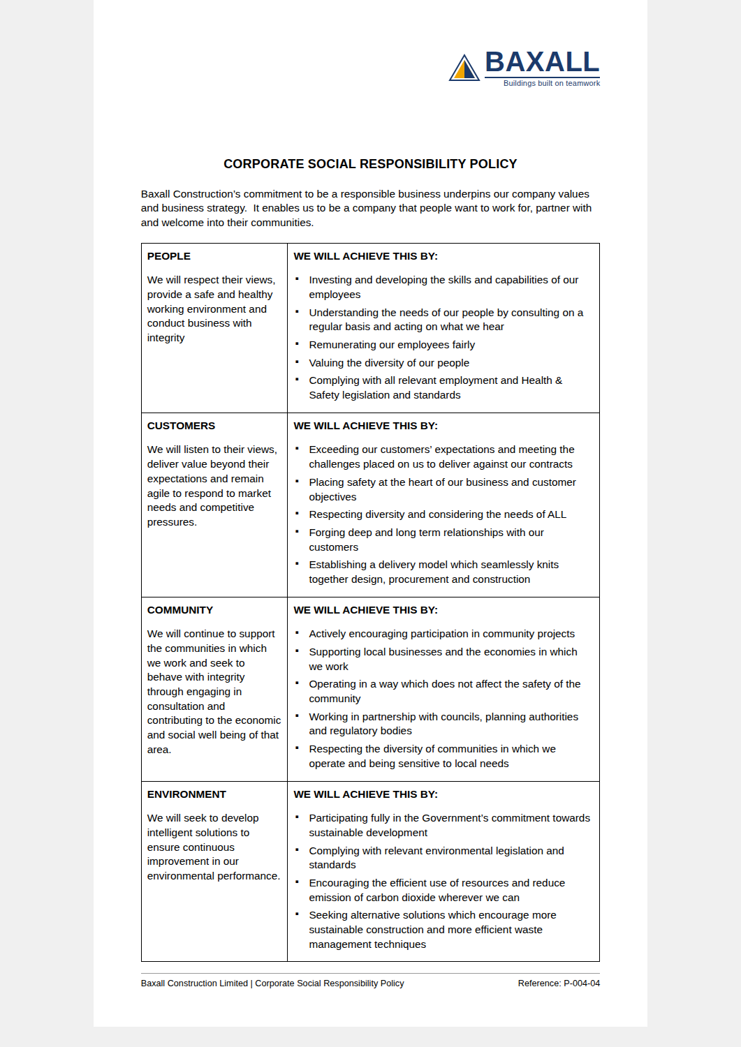BAXALL
Buildings built on teamwork
CORPORATE SOCIAL RESPONSIBILITY POLICY
Baxall Construction’s commitment to be a responsible business underpins our company values and business strategy. It enables us to be a company that people want to work for, partner with and welcome into their communities.
| PEOPLE We will respect their views, provide a safe and healthy working environment and conduct business with integrity | WE WILL ACHIEVE THIS BY: Investing and developing the skills and capabilities of our employees Understanding the needs of our people by consulting on a regular basis and acting on what we hear Remunerating our employees fairly Valuing the diversity of our people Complying with all relevant employment and Health & Safety legislation and standards |
| CUSTOMERS We will listen to their views, deliver value beyond their expectations and remain agile to respond to market needs and competitive pressures. | WE WILL ACHIEVE THIS BY: Exceeding our customers’ expectations and meeting the challenges placed on us to deliver against our contracts Placing safety at the heart of our business and customer objectives Respecting diversity and considering the needs of ALL Forging deep and long term relationships with our customers Establishing a delivery model which seamlessly knits together design, procurement and construction |
| COMMUNITY We will continue to support the communities in which we work and seek to behave with integrity through engaging in consultation and contributing to the economic and social well being of that area. | WE WILL ACHIEVE THIS BY: Actively encouraging participation in community projects Supporting local businesses and the economies in which we work Operating in a way which does not affect the safety of the community Working in partnership with councils, planning authorities and regulatory bodies Respecting the diversity of communities in which we operate and being sensitive to local needs |
| ENVIRONMENT We will seek to develop intelligent solutions to ensure continuous improvement in our environmental performance. | WE WILL ACHIEVE THIS BY: Participating fully in the Government’s commitment towards sustainable development Complying with relevant environmental legislation and standards Encouraging the efficient use of resources and reduce emission of carbon dioxide wherever we can Seeking alternative solutions which encourage more sustainable construction and more efficient waste management techniques |
Baxall Construction Limited | Corporate Social Responsibility Policy
Reference: P-004-04